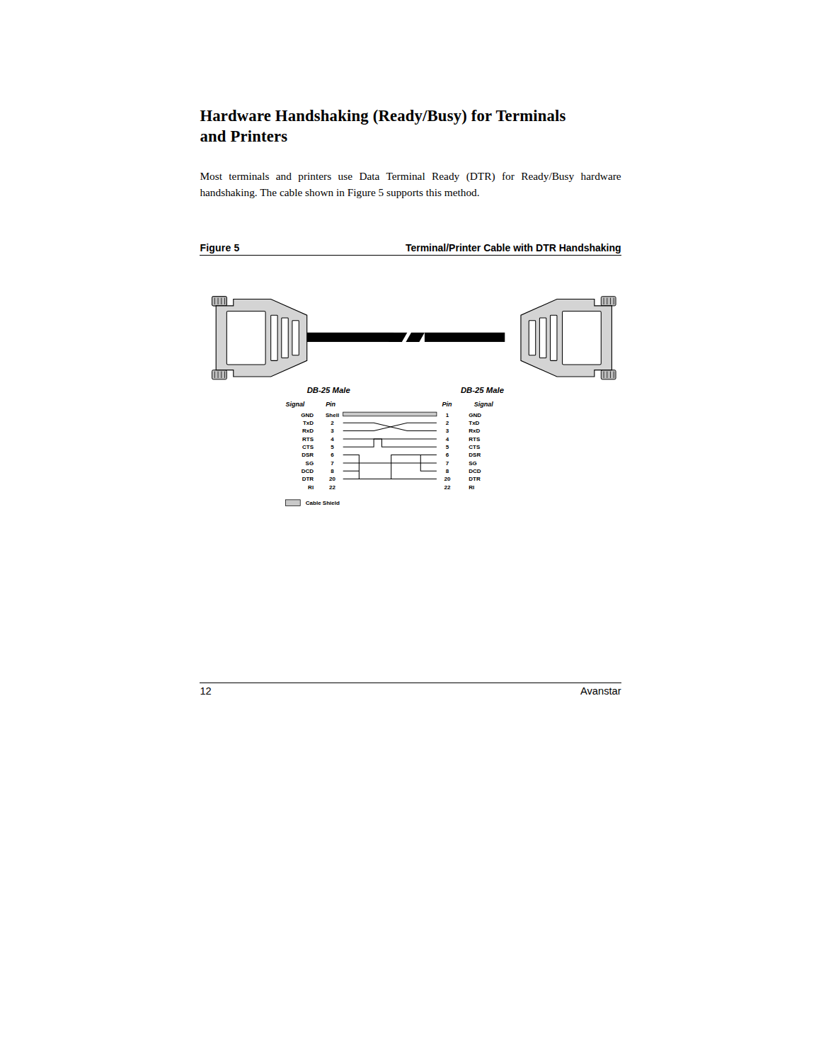Hardware Handshaking (Ready/Busy) for Terminals
and Printers
Most terminals and printers use Data Terminal Ready (DTR) for Ready/Busy hardware handshaking. The cable shown in Figure 5 supports this method.
Figure 5 Terminal/Printer Cable with DTR Handshaking
DB-25 Male DB-25 Male Signal Pin Pin Signal GND TxD RxD RTS CTS DSR SG DCD DTR RI Shell 2 3 4 5 6 7 8 20 22 1 2 3 4 5 6 7 8 20 22 GND TxD RxD RTS CTS DSR SG DCD DTR RI Cable Shield
12 Avanstar